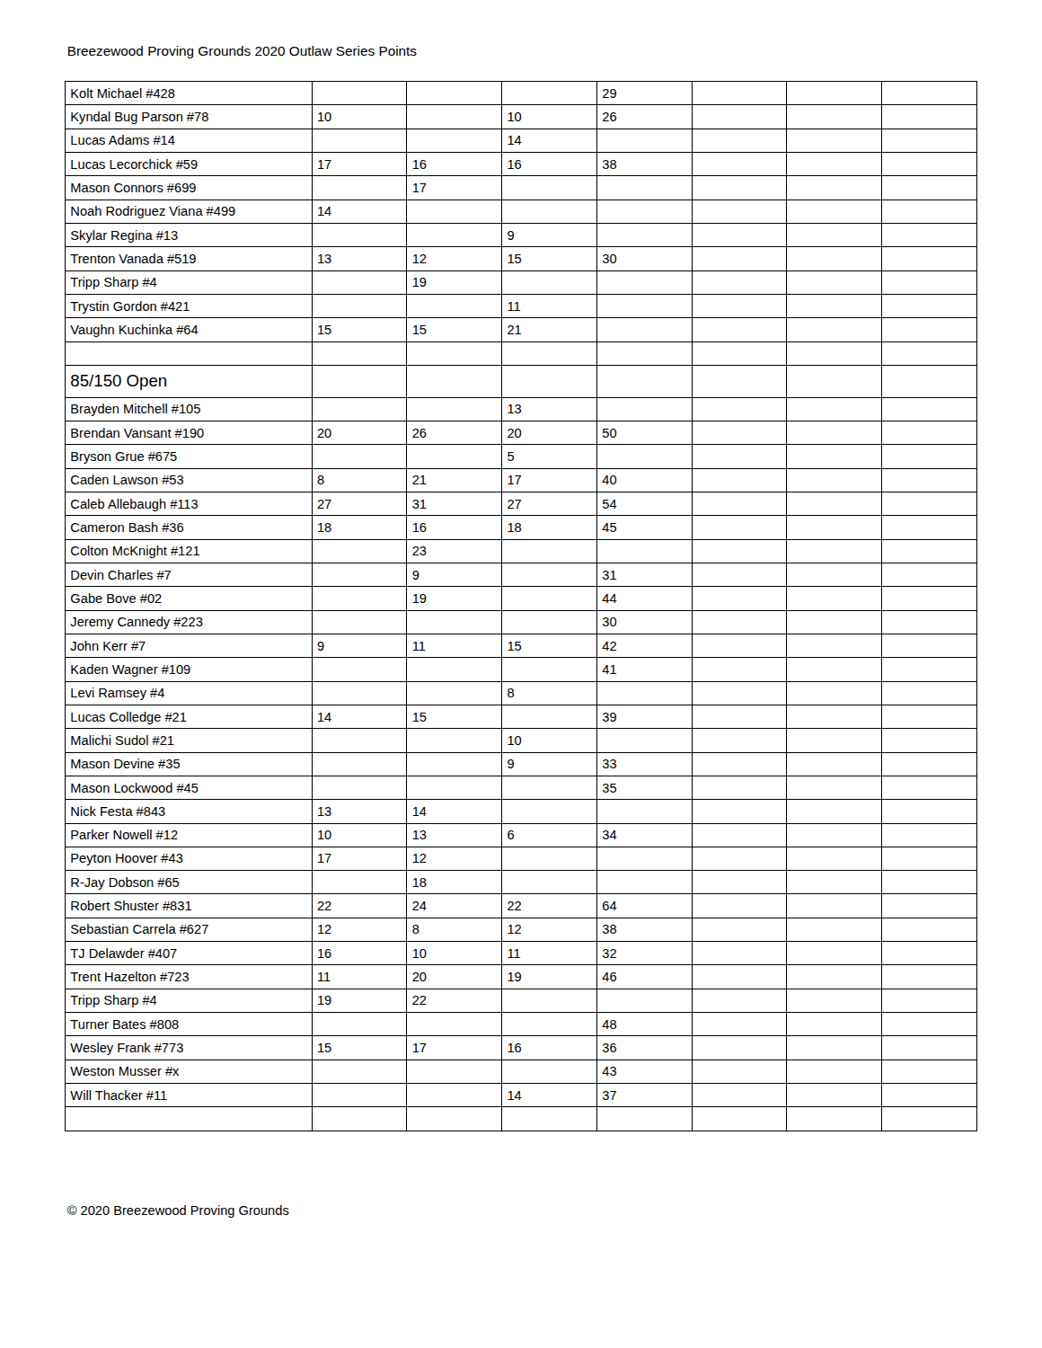Breezewood Proving Grounds 2020 Outlaw Series Points
| Kolt Michael #428 | | | | 29 | | | |
| Kyndal Bug Parson #78 | 10 | | 10 | 26 | | | |
| Lucas Adams #14 | | | 14 | | | | |
| Lucas Lecorchick #59 | 17 | 16 | 16 | 38 | | | |
| Mason Connors #699 | | 17 | | | | | |
| Noah Rodriguez Viana #499 | 14 | | | | | | |
| Skylar Regina #13 | | | 9 | | | | |
| Trenton Vanada #519 | 13 | 12 | 15 | 30 | | | |
| Tripp Sharp #4 | | 19 | | | | | |
| Trystin Gordon #421 | | | 11 | | | | |
| Vaughn Kuchinka #64 | 15 | 15 | 21 | | | | |
| 85/150 Open | | | | | | | |
| Brayden Mitchell #105 | | | 13 | | | | |
| Brendan Vansant #190 | 20 | 26 | 20 | 50 | | | |
| Bryson Grue #675 | | | 5 | | | | |
| Caden Lawson #53 | 8 | 21 | 17 | 40 | | | |
| Caleb Allebaugh #113 | 27 | 31 | 27 | 54 | | | |
| Cameron Bash #36 | 18 | 16 | 18 | 45 | | | |
| Colton McKnight #121 | | 23 | | | | | |
| Devin Charles #7 | | 9 | | 31 | | | |
| Gabe Bove #02 | | 19 | | 44 | | | |
| Jeremy Cannedy #223 | | | | 30 | | | |
| John Kerr #7 | 9 | 11 | 15 | 42 | | | |
| Kaden Wagner #109 | | | | 41 | | | |
| Levi Ramsey #4 | | | 8 | | | | |
| Lucas Colledge #21 | 14 | 15 | | 39 | | | |
| Malichi Sudol #21 | | | 10 | | | | |
| Mason Devine #35 | | | 9 | 33 | | | |
| Mason Lockwood #45 | | | | 35 | | | |
| Nick Festa #843 | 13 | 14 | | | | | |
| Parker Nowell #12 | 10 | 13 | 6 | 34 | | | |
| Peyton Hoover #43 | 17 | 12 | | | | | |
| R-Jay Dobson #65 | | 18 | | | | | |
| Robert Shuster #831 | 22 | 24 | 22 | 64 | | | |
| Sebastian Carrela #627 | 12 | 8 | 12 | 38 | | | |
| TJ Delawder #407 | 16 | 10 | 11 | 32 | | | |
| Trent Hazelton #723 | 11 | 20 | 19 | 46 | | | |
| Tripp Sharp #4 | 19 | 22 | | | | | |
| Turner Bates #808 | | | | 48 | | | |
| Wesley Frank #773 | 15 | 17 | 16 | 36 | | | |
| Weston Musser #x | | | | 43 | | | |
| Will Thacker #11 | | | 14 | 37 | | | |
© 2020 Breezewood Proving Grounds